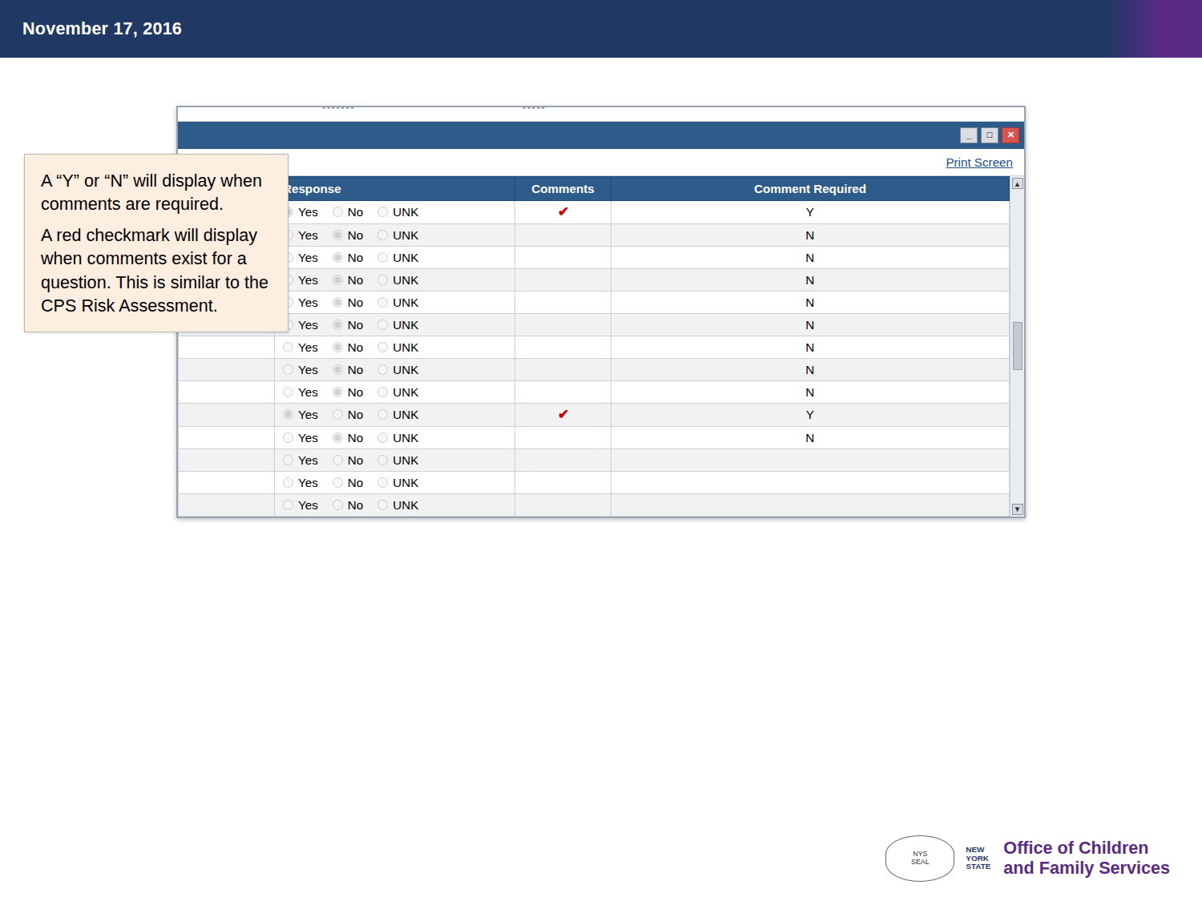November 17, 2016
7
A “Y” or “N” will display when comments are required.
A red checkmark will display when comments exist for a question. This is similar to the CPS Risk Assessment.
••••••• •••••
_ □ ✕
Print Screen
| | Response | Comments | Comment Required |
| --- | --- | --- | --- |
| | Yes No UNK | ✔ | Y |
| | Yes No UNK | | N |
| | Yes No UNK | | N |
| | Yes No UNK | | N |
| | Yes No UNK | | N |
| | Yes No UNK | | N |
| | Yes No UNK | | N |
| | Yes No UNK | | N |
| | Yes No UNK | | N |
| | Yes No UNK | ✔ | Y |
| | Yes No UNK | | N |
| | Yes No UNK | | |
| | Yes No UNK | | |
| | Yes No UNK | | |
▲
▼
NYS
SEAL
NEW
YORK
STATE
Office of Children
and Family Services